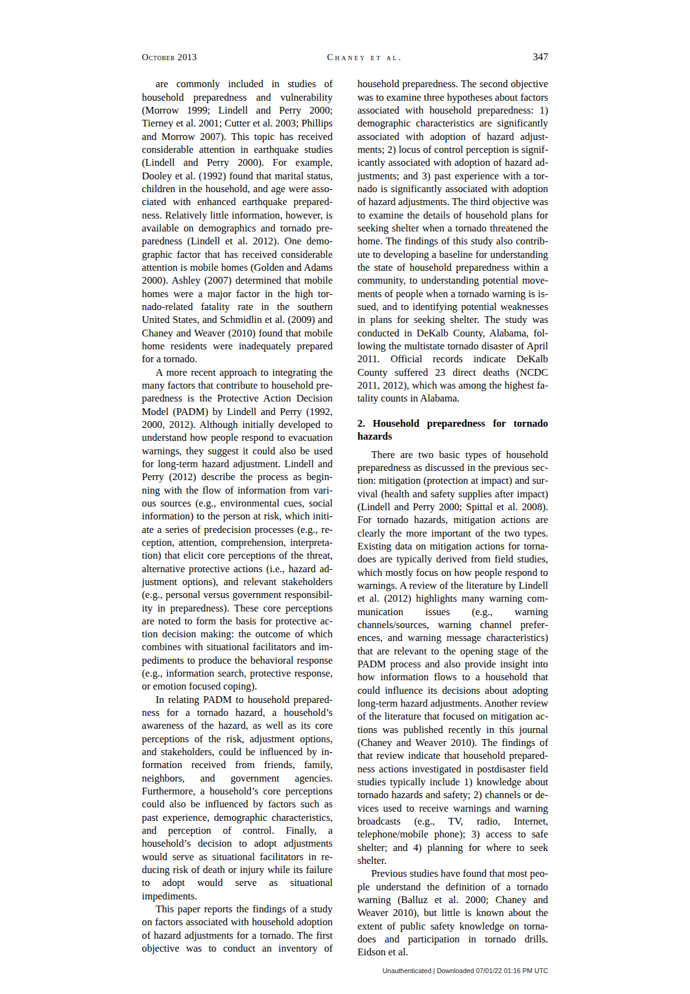October 2013 Chaney et al. 347
are commonly included in studies of household preparedness and vulnerability (Morrow 1999; Lindell and Perry 2000; Tierney et al. 2001; Cutter et al. 2003; Phillips and Morrow 2007). This topic has received considerable attention in earthquake studies (Lindell and Perry 2000). For example, Dooley et al. (1992) found that marital status, children in the household, and age were associated with enhanced earthquake preparedness. Relatively little information, however, is available on demographics and tornado preparedness (Lindell et al. 2012). One demographic factor that has received considerable attention is mobile homes (Golden and Adams 2000). Ashley (2007) determined that mobile homes were a major factor in the high tornado-related fatality rate in the southern United States, and Schmidlin et al. (2009) and Chaney and Weaver (2010) found that mobile home residents were inadequately prepared for a tornado.
A more recent approach to integrating the many factors that contribute to household preparedness is the Protective Action Decision Model (PADM) by Lindell and Perry (1992, 2000, 2012). Although initially developed to understand how people respond to evacuation warnings, they suggest it could also be used for long-term hazard adjustment. Lindell and Perry (2012) describe the process as beginning with the flow of information from various sources (e.g., environmental cues, social information) to the person at risk, which initiate a series of predecision processes (e.g., reception, attention, comprehension, interpretation) that elicit core perceptions of the threat, alternative protective actions (i.e., hazard adjustment options), and relevant stakeholders (e.g., personal versus government responsibility in preparedness). These core perceptions are noted to form the basis for protective action decision making: the outcome of which combines with situational facilitators and impediments to produce the behavioral response (e.g., information search, protective response, or emotion focused coping).
In relating PADM to household preparedness for a tornado hazard, a household’s awareness of the hazard, as well as its core perceptions of the risk, adjustment options, and stakeholders, could be influenced by information received from friends, family, neighbors, and government agencies. Furthermore, a household’s core perceptions could also be influenced by factors such as past experience, demographic characteristics, and perception of control. Finally, a household’s decision to adopt adjustments would serve as situational facilitators in reducing risk of death or injury while its failure to adopt would serve as situational impediments.
This paper reports the findings of a study on factors associated with household adoption of hazard adjustments for a tornado. The first objective was to conduct an inventory of household preparedness. The second objective was to examine three hypotheses about factors associated with household preparedness: 1) demographic characteristics are significantly associated with adoption of hazard adjustments; 2) locus of control perception is significantly associated with adoption of hazard adjustments; and 3) past experience with a tornado is significantly associated with adoption of hazard adjustments. The third objective was to examine the details of household plans for seeking shelter when a tornado threatened the home. The findings of this study also contribute to developing a baseline for understanding the state of household preparedness within a community, to understanding potential movements of people when a tornado warning is issued, and to identifying potential weaknesses in plans for seeking shelter. The study was conducted in DeKalb County, Alabama, following the multistate tornado disaster of April 2011. Official records indicate DeKalb County suffered 23 direct deaths (NCDC 2011, 2012), which was among the highest fatality counts in Alabama.
2. Household preparedness for tornado hazards
There are two basic types of household preparedness as discussed in the previous section: mitigation (protection at impact) and survival (health and safety supplies after impact) (Lindell and Perry 2000; Spittal et al. 2008). For tornado hazards, mitigation actions are clearly the more important of the two types. Existing data on mitigation actions for tornadoes are typically derived from field studies, which mostly focus on how people respond to warnings. A review of the literature by Lindell et al. (2012) highlights many warning communication issues (e.g., warning channels/sources, warning channel preferences, and warning message characteristics) that are relevant to the opening stage of the PADM process and also provide insight into how information flows to a household that could influence its decisions about adopting long-term hazard adjustments. Another review of the literature that focused on mitigation actions was published recently in this journal (Chaney and Weaver 2010). The findings of that review indicate that household preparedness actions investigated in postdisaster field studies typically include 1) knowledge about tornado hazards and safety; 2) channels or devices used to receive warnings and warning broadcasts (e.g., TV, radio, Internet, telephone/mobile phone); 3) access to safe shelter; and 4) planning for where to seek shelter.
Previous studies have found that most people understand the definition of a tornado warning (Balluz et al. 2000; Chaney and Weaver 2010), but little is known about the extent of public safety knowledge on tornadoes and participation in tornado drills. Eidson et al.
Unauthenticated | Downloaded 07/01/22 01:16 PM UTC